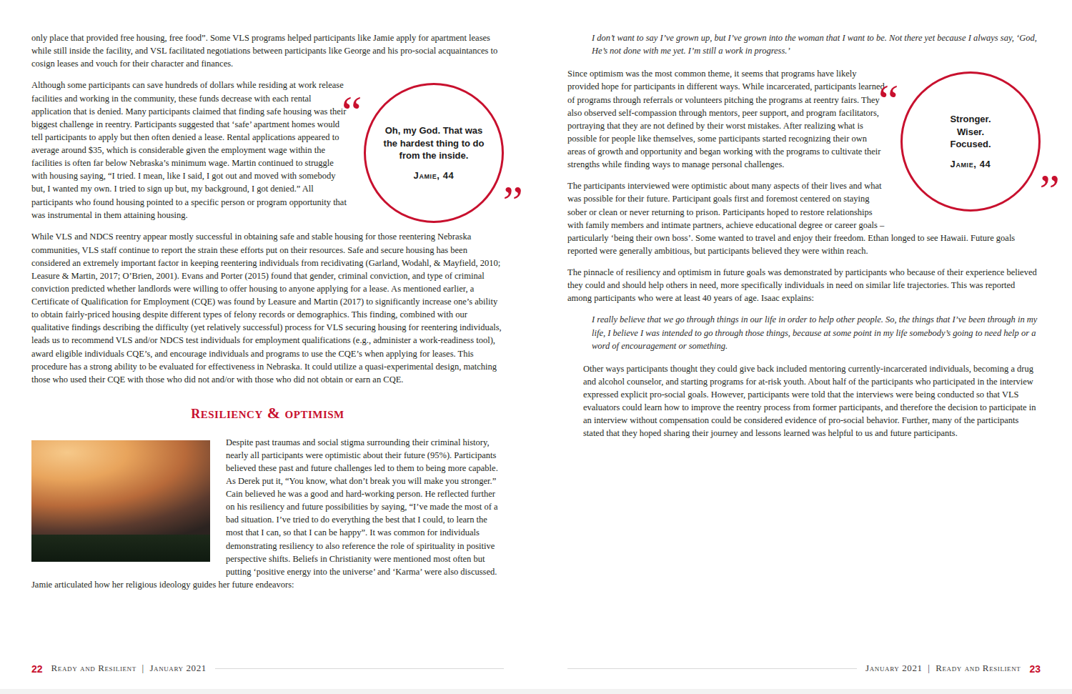only place that provided free housing, free food”. Some VLS programs helped participants like Jamie apply for apartment leases while still inside the facility, and VSL facilitated negotiations between participants like George and his pro-social acquaintances to cosign leases and vouch for their character and finances.
Oh, my God. That was the hardest thing to do from the inside. Jamie, 44
Although some participants can save hundreds of dollars while residing at work release facilities and working in the community, these funds decrease with each rental application that is denied. Many participants claimed that finding safe housing was their biggest challenge in reentry. Participants suggested that ‘safe’ apartment homes would tell participants to apply but then often denied a lease. Rental applications appeared to average around $35, which is considerable given the employment wage within the facilities is often far below Nebraska’s minimum wage. Martin continued to struggle with housing saying, “I tried. I mean, like I said, I got out and moved with somebody but, I wanted my own. I tried to sign up but, my background, I got denied.” All participants who found housing pointed to a specific person or program opportunity that was instrumental in them attaining housing.
While VLS and NDCS reentry appear mostly successful in obtaining safe and stable housing for those reentering Nebraska communities, VLS staff continue to report the strain these efforts put on their resources. Safe and secure housing has been considered an extremely important factor in keeping reentering individuals from recidivating (Garland, Wodahl, & Mayfield, 2010; Leasure & Martin, 2017; O’Brien, 2001). Evans and Porter (2015) found that gender, criminal conviction, and type of criminal conviction predicted whether landlords were willing to offer housing to anyone applying for a lease. As mentioned earlier, a Certificate of Qualification for Employment (CQE) was found by Leasure and Martin (2017) to significantly increase one’s ability to obtain fairly-priced housing despite different types of felony records or demographics. This finding, combined with our qualitative findings describing the difficulty (yet relatively successful) process for VLS securing housing for reentering individuals, leads us to recommend VLS and/or NDCS test individuals for employment qualifications (e.g., administer a work-readiness tool), award eligible individuals CQE’s, and encourage individuals and programs to use the CQE’s when applying for leases. This procedure has a strong ability to be evaluated for effectiveness in Nebraska. It could utilize a quasi-experimental design, matching those who used their CQE with those who did not and/or with those who did not obtain or earn an CQE.
Resiliency & Optimism
Despite past traumas and social stigma surrounding their criminal history, nearly all participants were optimistic about their future (95%). Participants believed these past and future challenges led to them to being more capable. As Derek put it, “You know, what don’t break you will make you stronger.” Cain believed he was a good and hard-working person. He reflected further on his resiliency and future possibilities by saying, “I’ve made the most of a bad situation. I’ve tried to do everything the best that I could, to learn the most that I can, so that I can be happy”. It was common for individuals demonstrating resiliency to also reference the role of spirituality in positive perspective shifts. Beliefs in Christianity were mentioned most often but putting ‘positive energy into the universe’ and ‘Karma’ were also discussed. Jamie articulated how her religious ideology guides her future endeavors:
22 Ready and Resilient | January 2021
I don’t want to say I’ve grown up, but I’ve grown into the woman that I want to be. Not there yet because I always say, ‘God, He’s not done with me yet. I’m still a work in progress.’
Stronger.
Wiser.
Focused. Jamie, 44
Since optimism was the most common theme, it seems that programs have likely provided hope for participants in different ways. While incarcerated, participants learned of programs through referrals or volunteers pitching the programs at reentry fairs. They also observed self-compassion through mentors, peer support, and program facilitators, portraying that they are not defined by their worst mistakes. After realizing what is possible for people like themselves, some participants started recognizing their own areas of growth and opportunity and began working with the programs to cultivate their strengths while finding ways to manage personal challenges.
The participants interviewed were optimistic about many aspects of their lives and what was possible for their future. Participant goals first and foremost centered on staying sober or clean or never returning to prison. Participants hoped to restore relationships with family members and intimate partners, achieve educational degree or career goals – particularly ‘being their own boss’. Some wanted to travel and enjoy their freedom. Ethan longed to see Hawaii. Future goals reported were generally ambitious, but participants believed they were within reach.
The pinnacle of resiliency and optimism in future goals was demonstrated by participants who because of their experience believed they could and should help others in need, more specifically individuals in need on similar life trajectories. This was reported among participants who were at least 40 years of age. Isaac explains:
I really believe that we go through things in our life in order to help other people. So, the things that I’ve been through in my life, I believe I was intended to go through those things, because at some point in my life somebody’s going to need help or a word of encouragement or something.
Other ways participants thought they could give back included mentoring currently-incarcerated individuals, becoming a drug and alcohol counselor, and starting programs for at-risk youth. About half of the participants who participated in the interview expressed explicit pro-social goals. However, participants were told that the interviews were being conducted so that VLS evaluators could learn how to improve the reentry process from former participants, and therefore the decision to participate in an interview without compensation could be considered evidence of pro-social behavior. Further, many of the participants stated that they hoped sharing their journey and lessons learned was helpful to us and future participants.
January 2021 | Ready and Resilient 23